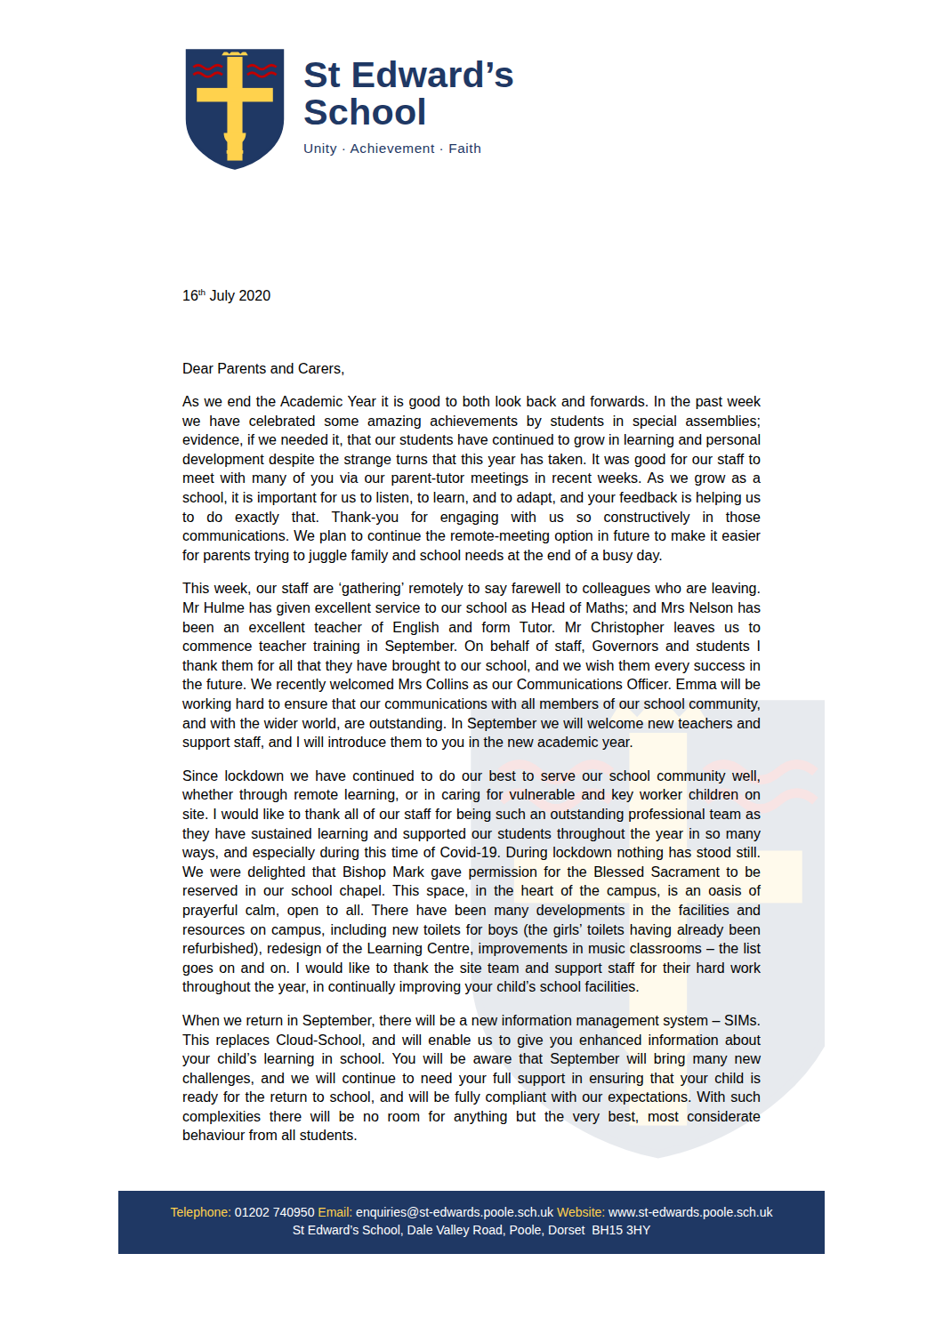St Edward’s
School
Unity · Achievement · Faith
16th July 2020
Dear Parents and Carers,
As we end the Academic Year it is good to both look back and forwards. In the past week we have celebrated some amazing achievements by students in special assemblies; evidence, if we needed it, that our students have continued to grow in learning and personal development despite the strange turns that this year has taken. It was good for our staff to meet with many of you via our parent-tutor meetings in recent weeks. As we grow as a school, it is important for us to listen, to learn, and to adapt, and your feedback is helping us to do exactly that. Thank-you for engaging with us so constructively in those communications. We plan to continue the remote-meeting option in future to make it easier for parents trying to juggle family and school needs at the end of a busy day.
This week, our staff are ‘gathering’ remotely to say farewell to colleagues who are leaving. Mr Hulme has given excellent service to our school as Head of Maths; and Mrs Nelson has been an excellent teacher of English and form Tutor. Mr Christopher leaves us to commence teacher training in September. On behalf of staff, Governors and students I thank them for all that they have brought to our school, and we wish them every success in the future. We recently welcomed Mrs Collins as our Communications Officer. Emma will be working hard to ensure that our communications with all members of our school community, and with the wider world, are outstanding. In September we will welcome new teachers and support staff, and I will introduce them to you in the new academic year.
Since lockdown we have continued to do our best to serve our school community well, whether through remote learning, or in caring for vulnerable and key worker children on site. I would like to thank all of our staff for being such an outstanding professional team as they have sustained learning and supported our students throughout the year in so many ways, and especially during this time of Covid-19. During lockdown nothing has stood still. We were delighted that Bishop Mark gave permission for the Blessed Sacrament to be reserved in our school chapel. This space, in the heart of the campus, is an oasis of prayerful calm, open to all. There have been many developments in the facilities and resources on campus, including new toilets for boys (the girls’ toilets having already been refurbished), redesign of the Learning Centre, improvements in music classrooms – the list goes on and on. I would like to thank the site team and support staff for their hard work throughout the year, in continually improving your child’s school facilities.
When we return in September, there will be a new information management system – SIMs. This replaces Cloud-School, and will enable us to give you enhanced information about your child’s learning in school. You will be aware that September will bring many new challenges, and we will continue to need your full support in ensuring that your child is ready for the return to school, and will be fully compliant with our expectations. With such complexities there will be no room for anything but the very best, most considerate behaviour from all students.
Telephone: 01202 740950 Email: enquiries@st-edwards.poole.sch.uk Website: www.st-edwards.poole.sch.uk
St Edward’s School, Dale Valley Road, Poole, Dorset BH15 3HY